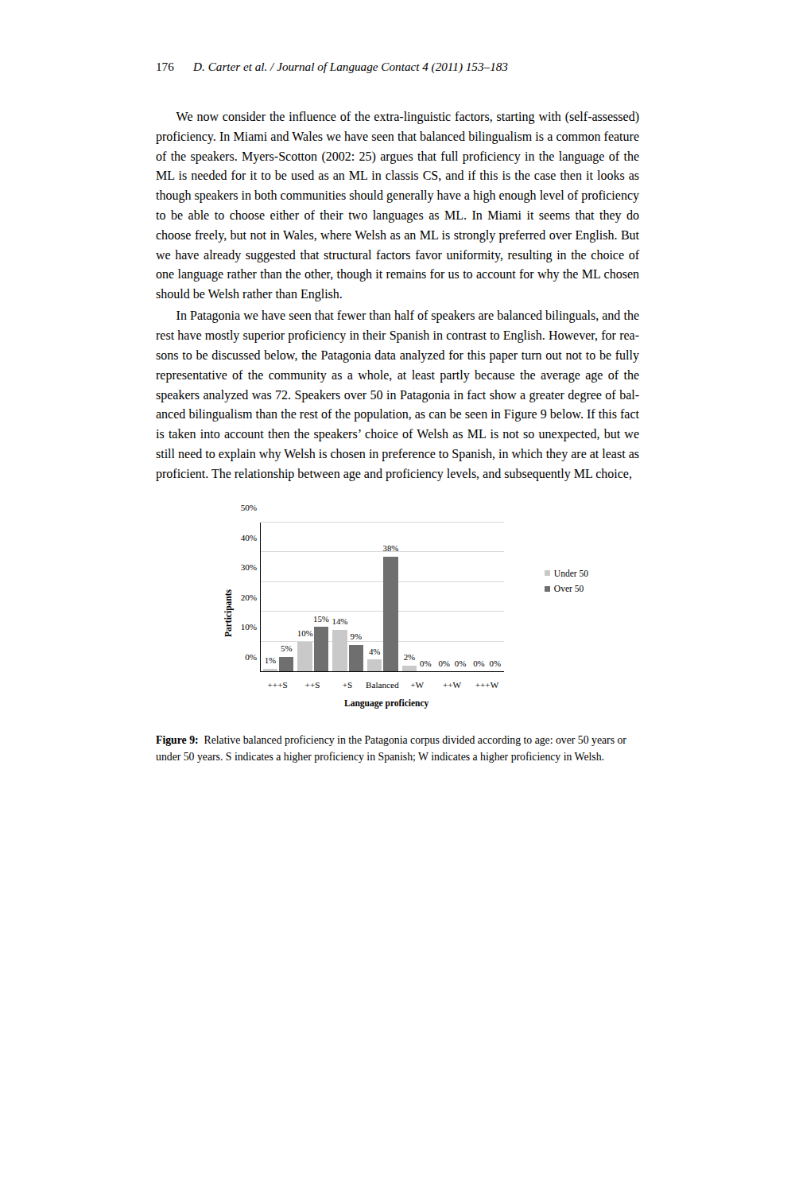176 D. Carter et al. / Journal of Language Contact 4 (2011) 153–183
We now consider the influence of the extra-linguistic factors, starting with (self-assessed) proficiency. In Miami and Wales we have seen that balanced bilingualism is a common feature of the speakers. Myers-Scotton (2002: 25) argues that full proficiency in the language of the ML is needed for it to be used as an ML in classis CS, and if this is the case then it looks as though speakers in both communities should generally have a high enough level of proficiency to be able to choose either of their two languages as ML. In Miami it seems that they do choose freely, but not in Wales, where Welsh as an ML is strongly preferred over English. But we have already suggested that structural factors favor uniformity, resulting in the choice of one language rather than the other, though it remains for us to account for why the ML chosen should be Welsh rather than English.
In Patagonia we have seen that fewer than half of speakers are balanced bilinguals, and the rest have mostly superior proficiency in their Spanish in contrast to English. However, for reasons to be discussed below, the Patagonia data analyzed for this paper turn out not to be fully representative of the community as a whole, at least partly because the average age of the speakers analyzed was 72. Speakers over 50 in Patagonia in fact show a greater degree of balanced bilingualism than the rest of the population, as can be seen in Figure 9 below. If this fact is taken into account then the speakers’ choice of Welsh as ML is not so unexpected, but we still need to explain why Welsh is chosen in preference to Spanish, in which they are at least as proficient. The relationship between age and proficiency levels, and subsequently ML choice,
Participants
50%
40%
30%
20%
10%
0%
1%
5%
10%
15%
14%
9%
4%
38%
2%
0%
0%
0%
0%
0%
Under 50
Over 50
+++S ++S +S Balanced +W ++W +++W
Language proficiency
Figure 9: Relative balanced proficiency in the Patagonia corpus divided according to age: over 50 years or under 50 years. S indicates a higher proficiency in Spanish; W indicates a higher proficiency in Welsh.